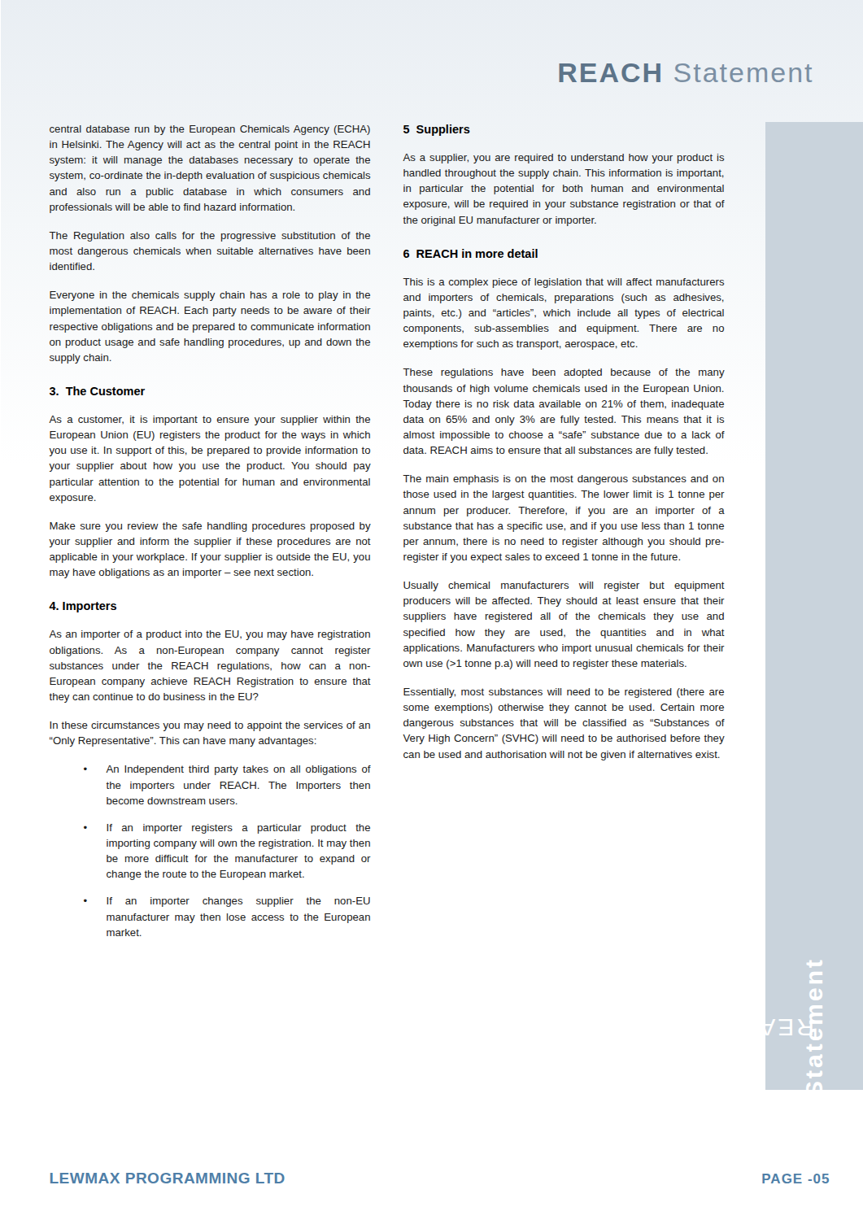REACH Statement
REACH Statement
central database run by the European Chemicals Agency (ECHA) in Helsinki. The Agency will act as the central point in the REACH system: it will manage the databases necessary to operate the system, co-ordinate the in-depth evaluation of suspicious chemicals and also run a public database in which consumers and professionals will be able to find hazard information.
The Regulation also calls for the progressive substitution of the most dangerous chemicals when suitable alternatives have been identified.
Everyone in the chemicals supply chain has a role to play in the implementation of REACH. Each party needs to be aware of their respective obligations and be prepared to communicate information on product usage and safe handling procedures, up and down the supply chain.
3. The Customer
As a customer, it is important to ensure your supplier within the European Union (EU) registers the product for the ways in which you use it. In support of this, be prepared to provide information to your supplier about how you use the product. You should pay particular attention to the potential for human and environmental exposure.
Make sure you review the safe handling procedures proposed by your supplier and inform the supplier if these procedures are not applicable in your workplace. If your supplier is outside the EU, you may have obligations as an importer – see next section.
4. Importers
As an importer of a product into the EU, you may have registration obligations. As a non-European company cannot register substances under the REACH regulations, how can a non-European company achieve REACH Registration to ensure that they can continue to do business in the EU?
In these circumstances you may need to appoint the services of an “Only Representative”. This can have many advantages:
An Independent third party takes on all obligations of the importers under REACH. The Importers then become downstream users.
If an importer registers a particular product the importing company will own the registration. It may then be more difficult for the manufacturer to expand or change the route to the European market.
If an importer changes supplier the non-EU manufacturer may then lose access to the European market.
5 Suppliers
As a supplier, you are required to understand how your product is handled throughout the supply chain. This information is important, in particular the potential for both human and environmental exposure, will be required in your substance registration or that of the original EU manufacturer or importer.
6 REACH in more detail
This is a complex piece of legislation that will affect manufacturers and importers of chemicals, preparations (such as adhesives, paints, etc.) and “articles”, which include all types of electrical components, sub-assemblies and equipment. There are no exemptions for such as transport, aerospace, etc.
These regulations have been adopted because of the many thousands of high volume chemicals used in the European Union. Today there is no risk data available on 21% of them, inadequate data on 65% and only 3% are fully tested. This means that it is almost impossible to choose a “safe” substance due to a lack of data. REACH aims to ensure that all substances are fully tested.
The main emphasis is on the most dangerous substances and on those used in the largest quantities. The lower limit is 1 tonne per annum per producer. Therefore, if you are an importer of a substance that has a specific use, and if you use less than 1 tonne per annum, there is no need to register although you should pre-register if you expect sales to exceed 1 tonne in the future.
Usually chemical manufacturers will register but equipment producers will be affected. They should at least ensure that their suppliers have registered all of the chemicals they use and specified how they are used, the quantities and in what applications. Manufacturers who import unusual chemicals for their own use (>1 tonne p.a) will need to register these materials.
Essentially, most substances will need to be registered (there are some exemptions) otherwise they cannot be used. Certain more dangerous substances that will be classified as “Substances of Very High Concern” (SVHC) will need to be authorised before they can be used and authorisation will not be given if alternatives exist.
LEWMAX PROGRAMMING LTD
PAGE -05